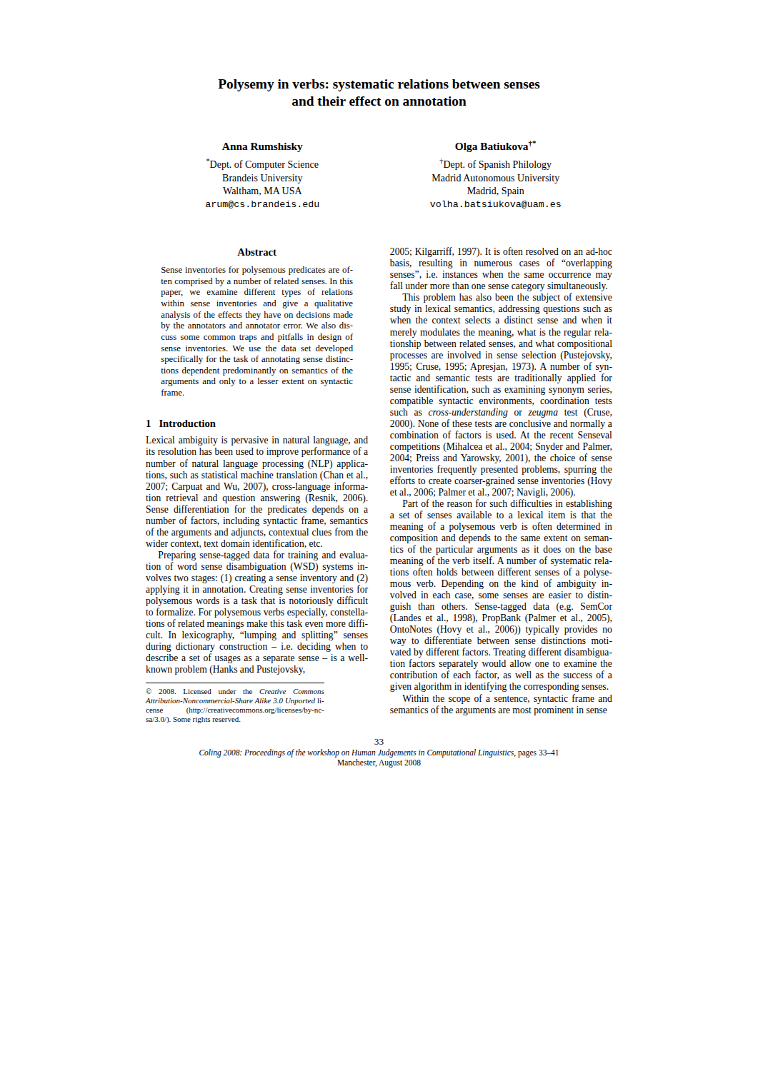Polysemy in verbs: systematic relations between senses
and their effect on annotation
| Anna Rumshisky * Dept. of Computer Science Brandeis University Waltham, MA USA arum@cs.brandeis.edu | Olga Batiukova †* † Dept. of Spanish Philology Madrid Autonomous University Madrid, Spain volha.batsiukova@uam.es |
Abstract
Sense inventories for polysemous predicates are often comprised by a number of related senses. In this paper, we examine different types of relations within sense inventories and give a qualitative analysis of the effects they have on decisions made by the annotators and annotator error. We also discuss some common traps and pitfalls in design of sense inventories. We use the data set developed specifically for the task of annotating sense distinctions dependent predominantly on semantics of the arguments and only to a lesser extent on syntactic frame.
1 Introduction
Lexical ambiguity is pervasive in natural language, and its resolution has been used to improve performance of a number of natural language processing (NLP) applications, such as statistical machine translation (Chan et al., 2007; Carpuat and Wu, 2007), cross-language information retrieval and question answering (Resnik, 2006). Sense differentiation for the predicates depends on a number of factors, including syntactic frame, semantics of the arguments and adjuncts, contextual clues from the wider context, text domain identification, etc.
Preparing sense-tagged data for training and evaluation of word sense disambiguation (WSD) systems involves two stages: (1) creating a sense inventory and (2) applying it in annotation. Creating sense inventories for polysemous words is a task that is notoriously difficult to formalize. For polysemous verbs especially, constellations of related meanings make this task even more difficult. In lexicography, “lumping and splitting” senses during dictionary construction – i.e. deciding when to describe a set of usages as a separate sense – is a well-known problem (Hanks and Pustejovsky,
© 2008. Licensed under the Creative Commons Attribution-Noncommercial-Share Alike 3.0 Unported license (http://creativecommons.org/licenses/by-nc-sa/3.0/). Some rights reserved.
2005; Kilgarriff, 1997). It is often resolved on an ad-hoc basis, resulting in numerous cases of “overlapping senses”, i.e. instances when the same occurrence may fall under more than one sense category simultaneously.
This problem has also been the subject of extensive study in lexical semantics, addressing questions such as when the context selects a distinct sense and when it merely modulates the meaning, what is the regular relationship between related senses, and what compositional processes are involved in sense selection (Pustejovsky, 1995; Cruse, 1995; Apresjan, 1973). A number of syntactic and semantic tests are traditionally applied for sense identification, such as examining synonym series, compatible syntactic environments, coordination tests such as cross-understanding or zeugma test (Cruse, 2000). None of these tests are conclusive and normally a combination of factors is used. At the recent Senseval competitions (Mihalcea et al., 2004; Snyder and Palmer, 2004; Preiss and Yarowsky, 2001), the choice of sense inventories frequently presented problems, spurring the efforts to create coarser-grained sense inventories (Hovy et al., 2006; Palmer et al., 2007; Navigli, 2006).
Part of the reason for such difficulties in establishing a set of senses available to a lexical item is that the meaning of a polysemous verb is often determined in composition and depends to the same extent on semantics of the particular arguments as it does on the base meaning of the verb itself. A number of systematic relations often holds between different senses of a polysemous verb. Depending on the kind of ambiguity involved in each case, some senses are easier to distinguish than others. Sense-tagged data (e.g. SemCor (Landes et al., 1998), PropBank (Palmer et al., 2005), OntoNotes (Hovy et al., 2006)) typically provides no way to differentiate between sense distinctions motivated by different factors. Treating different disambiguation factors separately would allow one to examine the contribution of each factor, as well as the success of a given algorithm in identifying the corresponding senses.
Within the scope of a sentence, syntactic frame and semantics of the arguments are most prominent in sense
33
Coling 2008: Proceedings of the workshop on Human Judgements in Computational Linguistics, pages 33–41
Manchester, August 2008